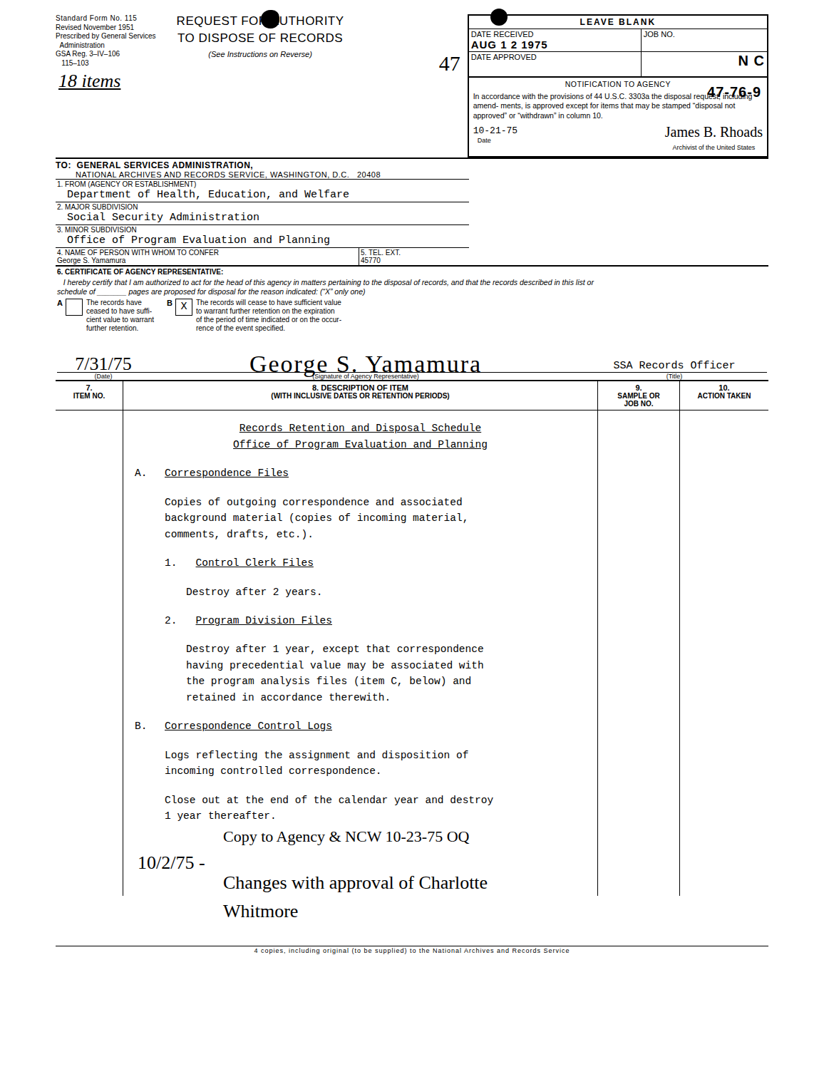Standard Form No. 115
Revised November 1951
Prescribed by General Services
Administration
GSA Reg. 3–IV–106
115–103
REQUEST FOR AUTHORITY
TO DISPOSE OF RECORDS
(See Instructions on Reverse)
18 items
47
LEAVE BLANK
DATE RECEIVED
AUG 1 2 1975
JOB NO.
DATE APPROVED
N C
47-76-9
NOTIFICATION TO AGENCY
In accordance with the provisions of 44 U.S.C. 3303a the disposal request, including amend- ments, is approved except for items that may be stamped “disposal not approved” or “withdrawn” in column 10.
10-21-75
Date
James B. Rhoads
Archivist of the United States
TO: GENERAL SERVICES ADMINISTRATION,
NATIONAL ARCHIVES AND RECORDS SERVICE, WASHINGTON, D.C. 20408
1. FROM (AGENCY OR ESTABLISHMENT)
Department of Health, Education, and Welfare
2. MAJOR SUBDIVISION
Social Security Administration
3. MINOR SUBDIVISION
Office of Program Evaluation and Planning
4. NAME OF PERSON WITH WHOM TO CONFER
George S. Yamamura
5. TEL. EXT.
45770
6. CERTIFICATE OF AGENCY REPRESENTATIVE:
I hereby certify that I am authorized to act for the head of this agency in matters pertaining to the disposal of records, and that the records described in this list or
schedule of _______ pages are proposed for disposal for the reason indicated: (“X” only one)
A The records have
ceased to have suffi-
cient value to warrant
further retention.
B X The records will cease to have sufficient value
to warrant further retention on the expiration
of the period of time indicated or on the occur-
rence of the event specified.
7/31/75 (Date)
George S. Yamamura (Signature of Agency Representative)
SSA Records Officer (Title)
| 7. ITEM NO. | 8. DESCRIPTION OF ITEM (WITH INCLUSIVE DATES OR RETENTION PERIODS) | 9. SAMPLE OR JOB NO. | 10. ACTION TAKEN |
| --- | --- | --- | --- |
| | Records Retention and Disposal Schedule Office of Program Evaluation and Planning A. Correspondence Files Copies of outgoing correspondence and associated background material (copies of incoming material, comments, drafts, etc.). 1. Control Clerk Files Destroy after 2 years. 2. Program Division Files Destroy after 1 year, except that correspondence having precedential value may be associated with the program analysis files (item C, below) and retained in accordance therewith. B. Correspondence Control Logs Logs reflecting the assignment and disposition of incoming controlled correspondence. Close out at the end of the calendar year and destroy 1 year thereafter. Copy to Agency & NCW 10-23-75 OQ 10/2/75 - Changes with approval of Charlotte Whitmore | | |
4 copies, including original (to be supplied) to the National Archives and Records Service